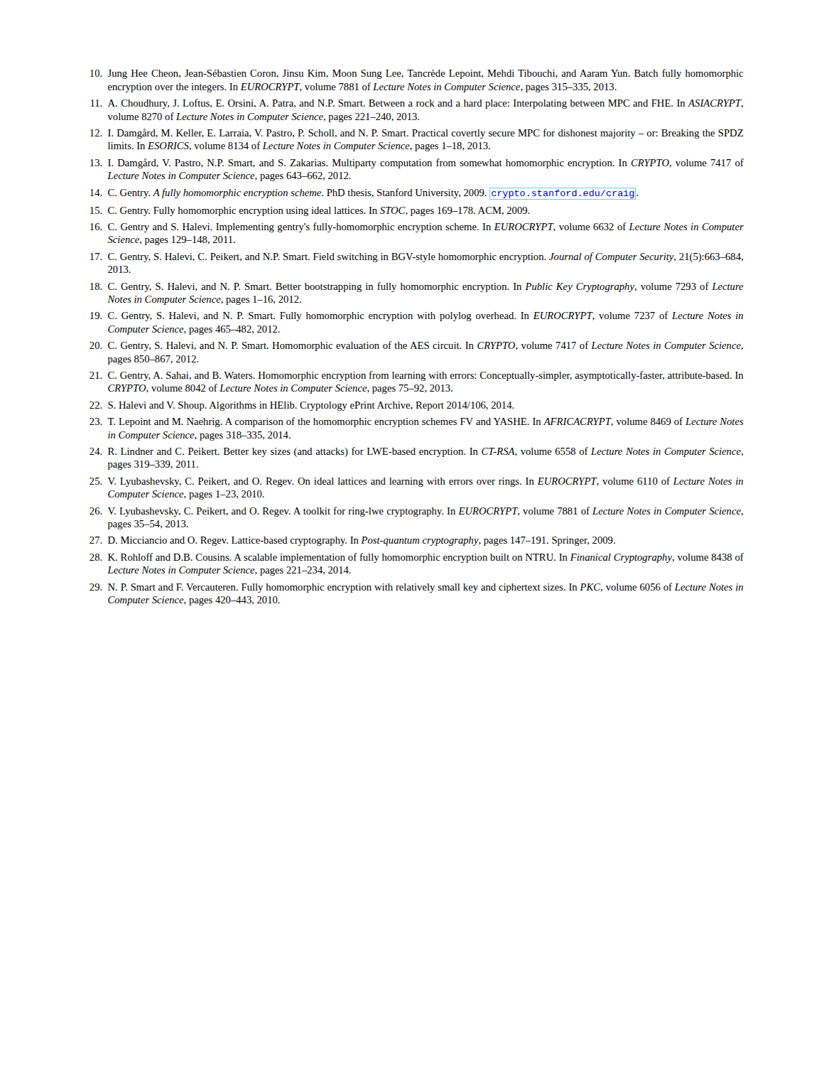Jung Hee Cheon, Jean-Sébastien Coron, Jinsu Kim, Moon Sung Lee, Tancrède Lepoint, Mehdi Tibouchi, and Aaram Yun. Batch fully homomorphic encryption over the integers. In EUROCRYPT, volume 7881 of Lecture Notes in Computer Science, pages 315–335, 2013.
A. Choudhury, J. Loftus, E. Orsini, A. Patra, and N.P. Smart. Between a rock and a hard place: Interpolating between MPC and FHE. In ASIACRYPT, volume 8270 of Lecture Notes in Computer Science, pages 221–240, 2013.
I. Damgård, M. Keller, E. Larraia, V. Pastro, P. Scholl, and N. P. Smart. Practical covertly secure MPC for dishonest majority – or: Breaking the SPDZ limits. In ESORICS, volume 8134 of Lecture Notes in Computer Science, pages 1–18, 2013.
I. Damgård, V. Pastro, N.P. Smart, and S. Zakarias. Multiparty computation from somewhat homomorphic encryption. In CRYPTO, volume 7417 of Lecture Notes in Computer Science, pages 643–662, 2012.
C. Gentry. A fully homomorphic encryption scheme. PhD thesis, Stanford University, 2009. crypto.stanford.edu/craig.
C. Gentry. Fully homomorphic encryption using ideal lattices. In STOC, pages 169–178. ACM, 2009.
C. Gentry and S. Halevi. Implementing gentry's fully-homomorphic encryption scheme. In EUROCRYPT, volume 6632 of Lecture Notes in Computer Science, pages 129–148, 2011.
C. Gentry, S. Halevi, C. Peikert, and N.P. Smart. Field switching in BGV-style homomorphic encryption. Journal of Computer Security, 21(5):663–684, 2013.
C. Gentry, S. Halevi, and N. P. Smart. Better bootstrapping in fully homomorphic encryption. In Public Key Cryptography, volume 7293 of Lecture Notes in Computer Science, pages 1–16, 2012.
C. Gentry, S. Halevi, and N. P. Smart. Fully homomorphic encryption with polylog overhead. In EUROCRYPT, volume 7237 of Lecture Notes in Computer Science, pages 465–482, 2012.
C. Gentry, S. Halevi, and N. P. Smart. Homomorphic evaluation of the AES circuit. In CRYPTO, volume 7417 of Lecture Notes in Computer Science, pages 850–867, 2012.
C. Gentry, A. Sahai, and B. Waters. Homomorphic encryption from learning with errors: Conceptually-simpler, asymptotically-faster, attribute-based. In CRYPTO, volume 8042 of Lecture Notes in Computer Science, pages 75–92, 2013.
S. Halevi and V. Shoup. Algorithms in HElib. Cryptology ePrint Archive, Report 2014/106, 2014.
T. Lepoint and M. Naehrig. A comparison of the homomorphic encryption schemes FV and YASHE. In AFRICACRYPT, volume 8469 of Lecture Notes in Computer Science, pages 318–335, 2014.
R. Lindner and C. Peikert. Better key sizes (and attacks) for LWE-based encryption. In CT-RSA, volume 6558 of Lecture Notes in Computer Science, pages 319–339, 2011.
V. Lyubashevsky, C. Peikert, and O. Regev. On ideal lattices and learning with errors over rings. In EUROCRYPT, volume 6110 of Lecture Notes in Computer Science, pages 1–23, 2010.
V. Lyubashevsky, C. Peikert, and O. Regev. A toolkit for ring-lwe cryptography. In EUROCRYPT, volume 7881 of Lecture Notes in Computer Science, pages 35–54, 2013.
D. Micciancio and O. Regev. Lattice-based cryptography. In Post-quantum cryptography, pages 147–191. Springer, 2009.
K. Rohloff and D.B. Cousins. A scalable implementation of fully homomorphic encryption built on NTRU. In Finanical Cryptography, volume 8438 of Lecture Notes in Computer Science, pages 221–234, 2014.
N. P. Smart and F. Vercauteren. Fully homomorphic encryption with relatively small key and ciphertext sizes. In PKC, volume 6056 of Lecture Notes in Computer Science, pages 420–443, 2010.